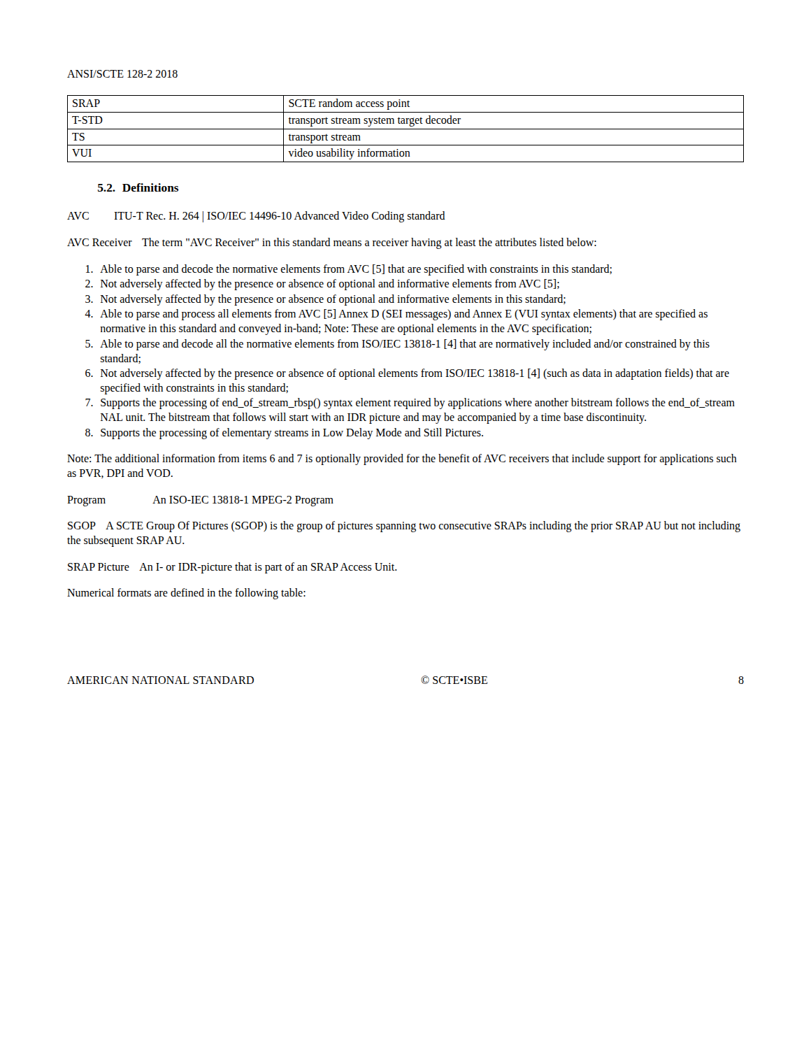ANSI/SCTE 128-2 2018
| SRAP | SCTE random access point |
| T-STD | transport stream system target decoder |
| TS | transport stream |
| VUI | video usability information |
5.2. Definitions
AVC ITU-T Rec. H. 264 | ISO/IEC 14496-10 Advanced Video Coding standard
AVC Receiver The term "AVC Receiver" in this standard means a receiver having at least the attributes listed below:
Able to parse and decode the normative elements from AVC [5] that are specified with constraints in this standard;
Not adversely affected by the presence or absence of optional and informative elements from AVC [5];
Not adversely affected by the presence or absence of optional and informative elements in this standard;
Able to parse and process all elements from AVC [5] Annex D (SEI messages) and Annex E (VUI syntax elements) that are specified as normative in this standard and conveyed in-band; Note: These are optional elements in the AVC specification;
Able to parse and decode all the normative elements from ISO/IEC 13818-1 [4] that are normatively included and/or constrained by this standard;
Not adversely affected by the presence or absence of optional elements from ISO/IEC 13818-1 [4] (such as data in adaptation fields) that are specified with constraints in this standard;
Supports the processing of end_of_stream_rbsp() syntax element required by applications where another bitstream follows the end_of_stream NAL unit. The bitstream that follows will start with an IDR picture and may be accompanied by a time base discontinuity.
Supports the processing of elementary streams in Low Delay Mode and Still Pictures.
Note: The additional information from items 6 and 7 is optionally provided for the benefit of AVC receivers that include support for applications such as PVR, DPI and VOD.
Program An ISO-IEC 13818-1 MPEG-2 Program
SGOP A SCTE Group Of Pictures (SGOP) is the group of pictures spanning two consecutive SRAPs including the prior SRAP AU but not including the subsequent SRAP AU.
SRAP Picture An I- or IDR-picture that is part of an SRAP Access Unit.
Numerical formats are defined in the following table:
AMERICAN NATIONAL STANDARD
© SCTE•ISBE
8